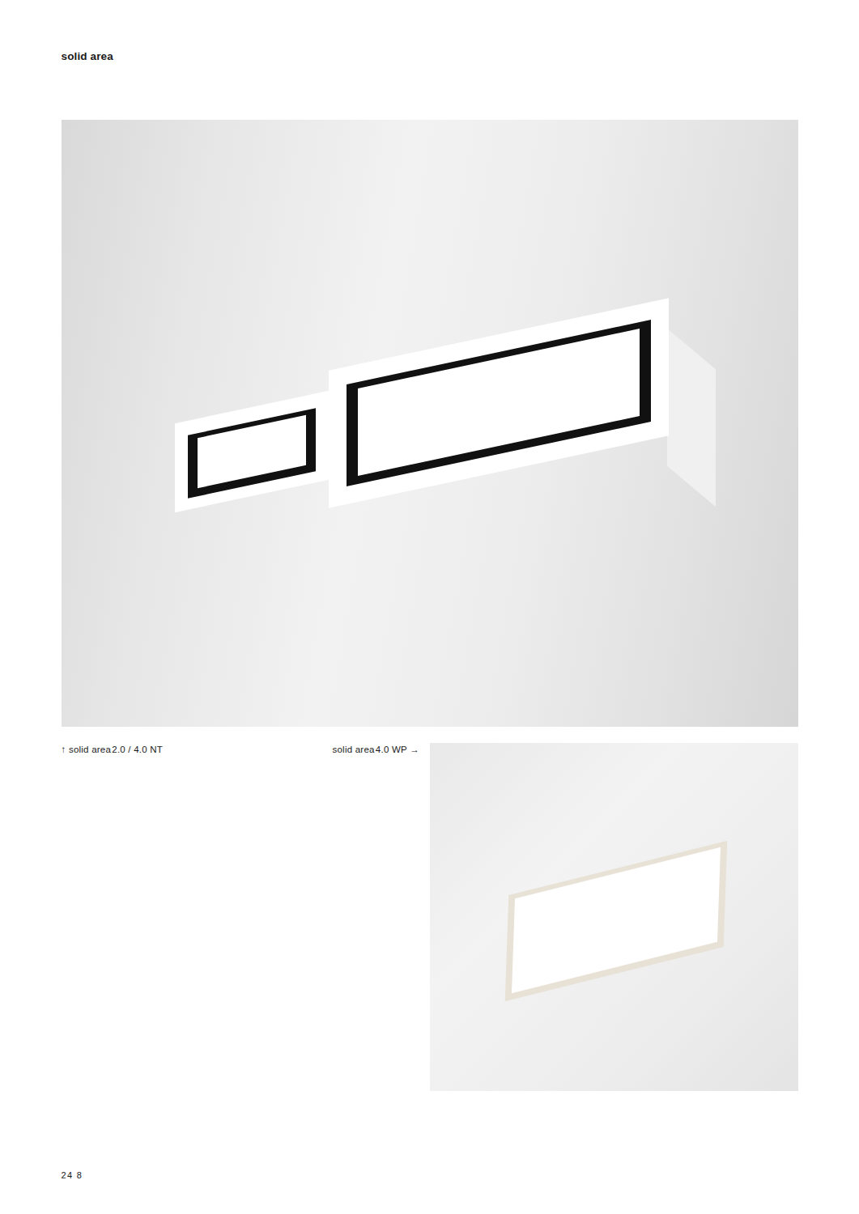solid area
↑ solid area 2.0 / 4.0 NT
solid area 4.0 WP →
24 8